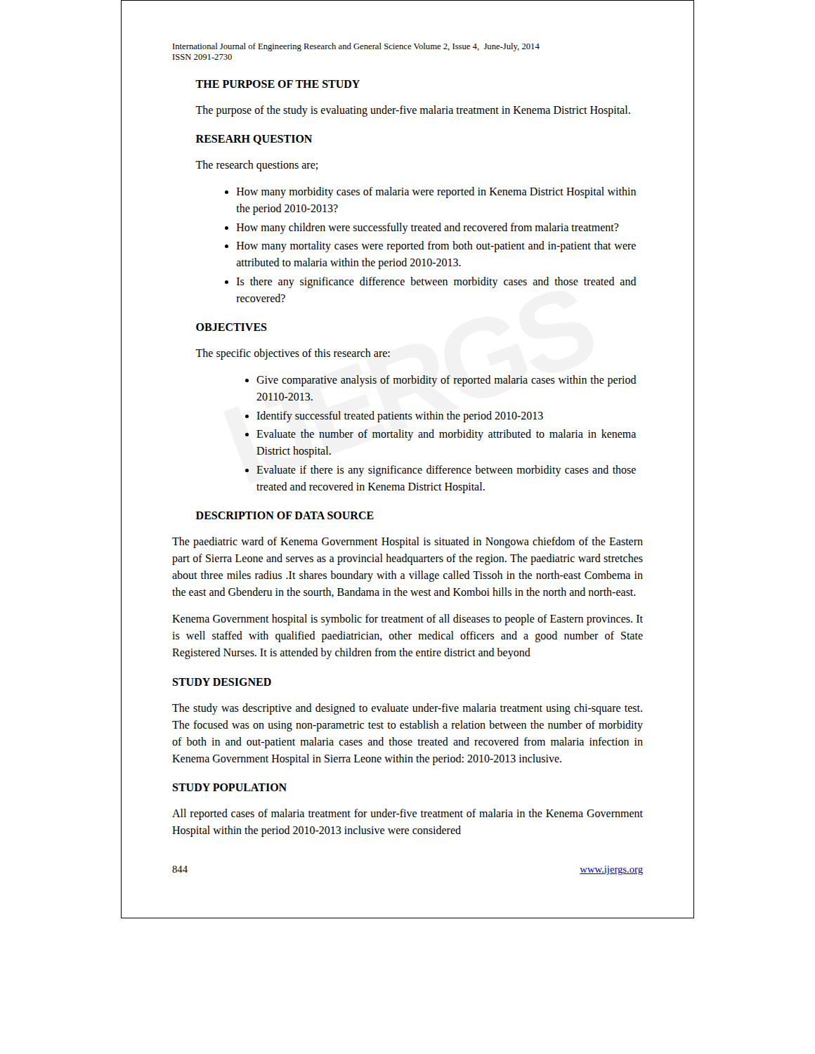IJERGS
International Journal of Engineering Research and General Science Volume 2, Issue 4, June-July, 2014
ISSN 2091-2730
THE PURPOSE OF THE STUDY
The purpose of the study is evaluating under-five malaria treatment in Kenema District Hospital.
RESEARH QUESTION
The research questions are;
How many morbidity cases of malaria were reported in Kenema District Hospital within the period 2010-2013?
How many children were successfully treated and recovered from malaria treatment?
How many mortality cases were reported from both out-patient and in-patient that were attributed to malaria within the period 2010-2013.
Is there any significance difference between morbidity cases and those treated and recovered?
OBJECTIVES
The specific objectives of this research are:
Give comparative analysis of morbidity of reported malaria cases within the period 20110-2013.
Identify successful treated patients within the period 2010-2013
Evaluate the number of mortality and morbidity attributed to malaria in kenema District hospital.
Evaluate if there is any significance difference between morbidity cases and those treated and recovered in Kenema District Hospital.
DESCRIPTION OF DATA SOURCE
The paediatric ward of Kenema Government Hospital is situated in Nongowa chiefdom of the Eastern part of Sierra Leone and serves as a provincial headquarters of the region. The paediatric ward stretches about three miles radius .It shares boundary with a village called Tissoh in the north-east Combema in the east and Gbenderu in the sourth, Bandama in the west and Komboi hills in the north and north-east.
Kenema Government hospital is symbolic for treatment of all diseases to people of Eastern provinces. It is well staffed with qualified paediatrician, other medical officers and a good number of State Registered Nurses. It is attended by children from the entire district and beyond
STUDY DESIGNED
The study was descriptive and designed to evaluate under-five malaria treatment using chi-square test. The focused was on using non-parametric test to establish a relation between the number of morbidity of both in and out-patient malaria cases and those treated and recovered from malaria infection in Kenema Government Hospital in Sierra Leone within the period: 2010-2013 inclusive.
STUDY POPULATION
All reported cases of malaria treatment for under-five treatment of malaria in the Kenema Government Hospital within the period 2010-2013 inclusive were considered
844 www.ijergs.org